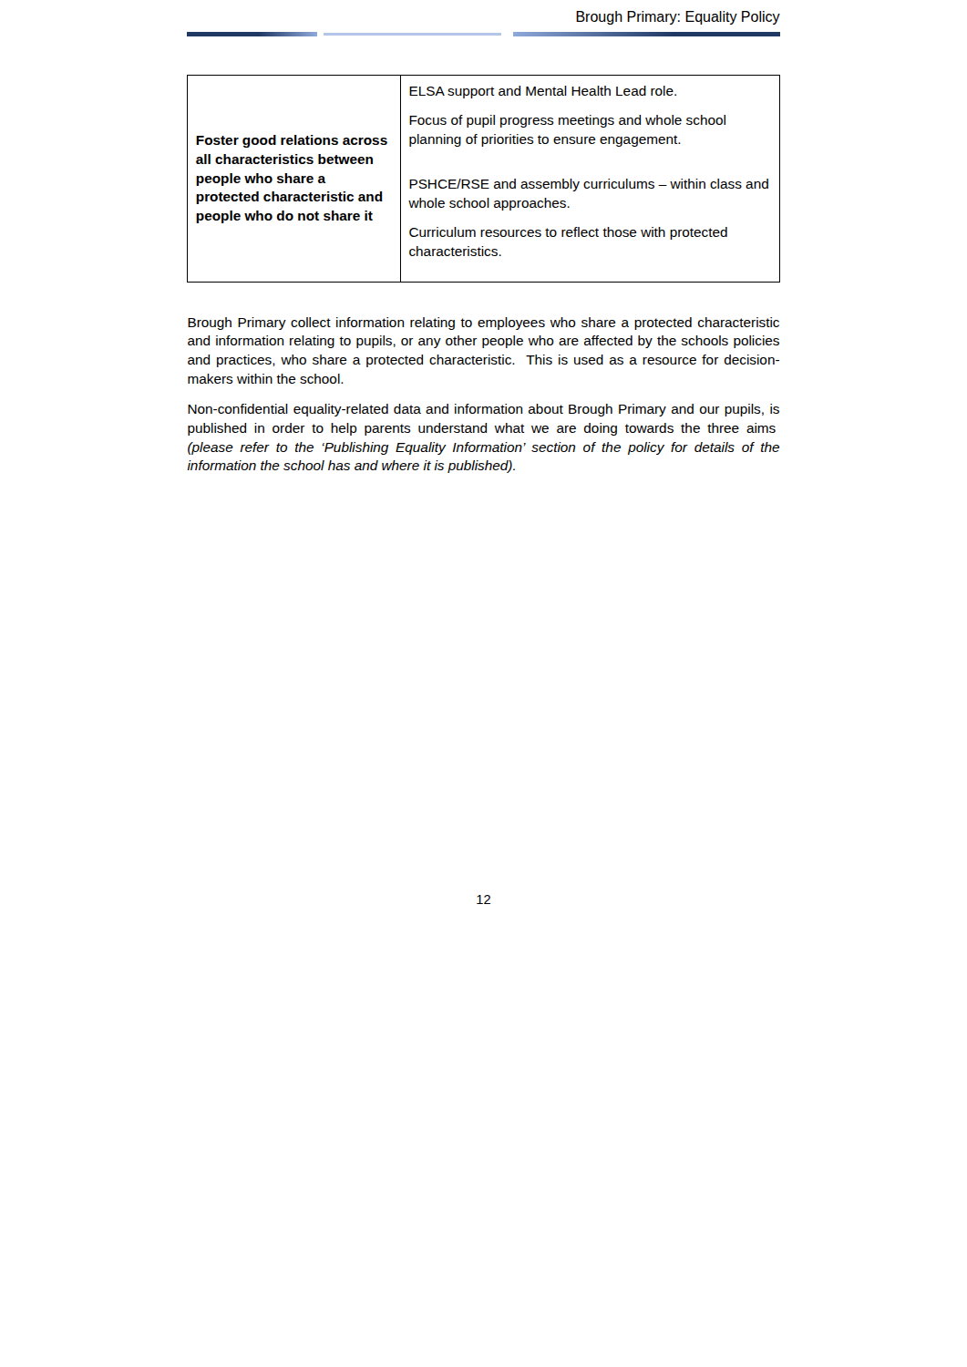Brough Primary: Equality Policy
| Foster good relations across all characteristics between people who share a protected characteristic and people who do not share it | ELSA support and Mental Health Lead role. Focus of pupil progress meetings and whole school planning of priorities to ensure engagement. PSHCE/RSE and assembly curriculums – within class and whole school approaches. Curriculum resources to reflect those with protected characteristics. |
Brough Primary collect information relating to employees who share a protected characteristic and information relating to pupils, or any other people who are affected by the schools policies and practices, who share a protected characteristic. This is used as a resource for decision-makers within the school.
Non-confidential equality-related data and information about Brough Primary and our pupils, is published in order to help parents understand what we are doing towards the three aims (please refer to the ‘Publishing Equality Information’ section of the policy for details of the information the school has and where it is published).
12